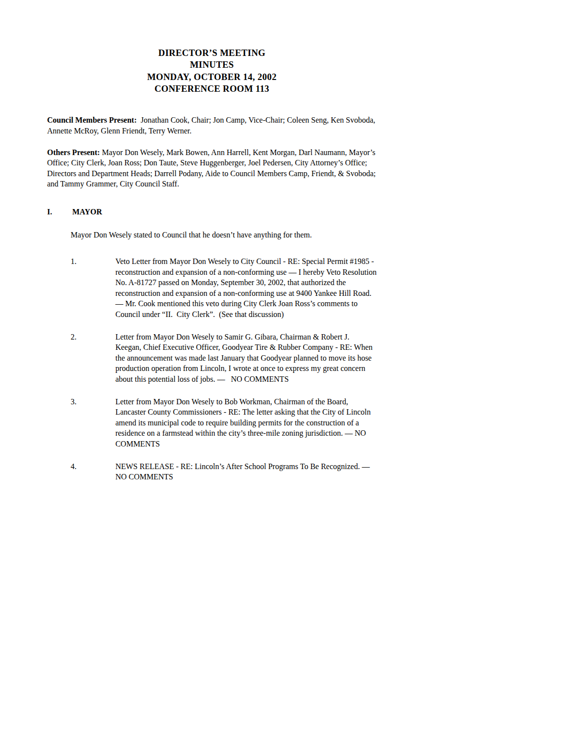DIRECTOR’S MEETING
MINUTES
MONDAY, OCTOBER 14, 2002
CONFERENCE ROOM 113
Council Members Present: Jonathan Cook, Chair; Jon Camp, Vice-Chair; Coleen Seng, Ken Svoboda, Annette McRoy, Glenn Friendt, Terry Werner.
Others Present: Mayor Don Wesely, Mark Bowen, Ann Harrell, Kent Morgan, Darl Naumann, Mayor’s Office; City Clerk, Joan Ross; Don Taute, Steve Huggenberger, Joel Pedersen, City Attorney’s Office; Directors and Department Heads; Darrell Podany, Aide to Council Members Camp, Friendt, & Svoboda; and Tammy Grammer, City Council Staff.
I. MAYOR
Mayor Don Wesely stated to Council that he doesn’t have anything for them.
1. Veto Letter from Mayor Don Wesely to City Council - RE: Special Permit #1985 - reconstruction and expansion of a non-conforming use — I hereby Veto Resolution No. A-81727 passed on Monday, September 30, 2002, that authorized the reconstruction and expansion of a non-conforming use at 9400 Yankee Hill Road. — Mr. Cook mentioned this veto during City Clerk Joan Ross’s comments to Council under “II. City Clerk”. (See that discussion)
2. Letter from Mayor Don Wesely to Samir G. Gibara, Chairman & Robert J. Keegan, Chief Executive Officer, Goodyear Tire & Rubber Company - RE: When the announcement was made last January that Goodyear planned to move its hose production operation from Lincoln, I wrote at once to express my great concern about this potential loss of jobs. — NO COMMENTS
3. Letter from Mayor Don Wesely to Bob Workman, Chairman of the Board, Lancaster County Commissioners - RE: The letter asking that the City of Lincoln amend its municipal code to require building permits for the construction of a residence on a farmstead within the city’s three-mile zoning jurisdiction. — NO COMMENTS
4. NEWS RELEASE - RE: Lincoln’s After School Programs To Be Recognized. — NO COMMENTS